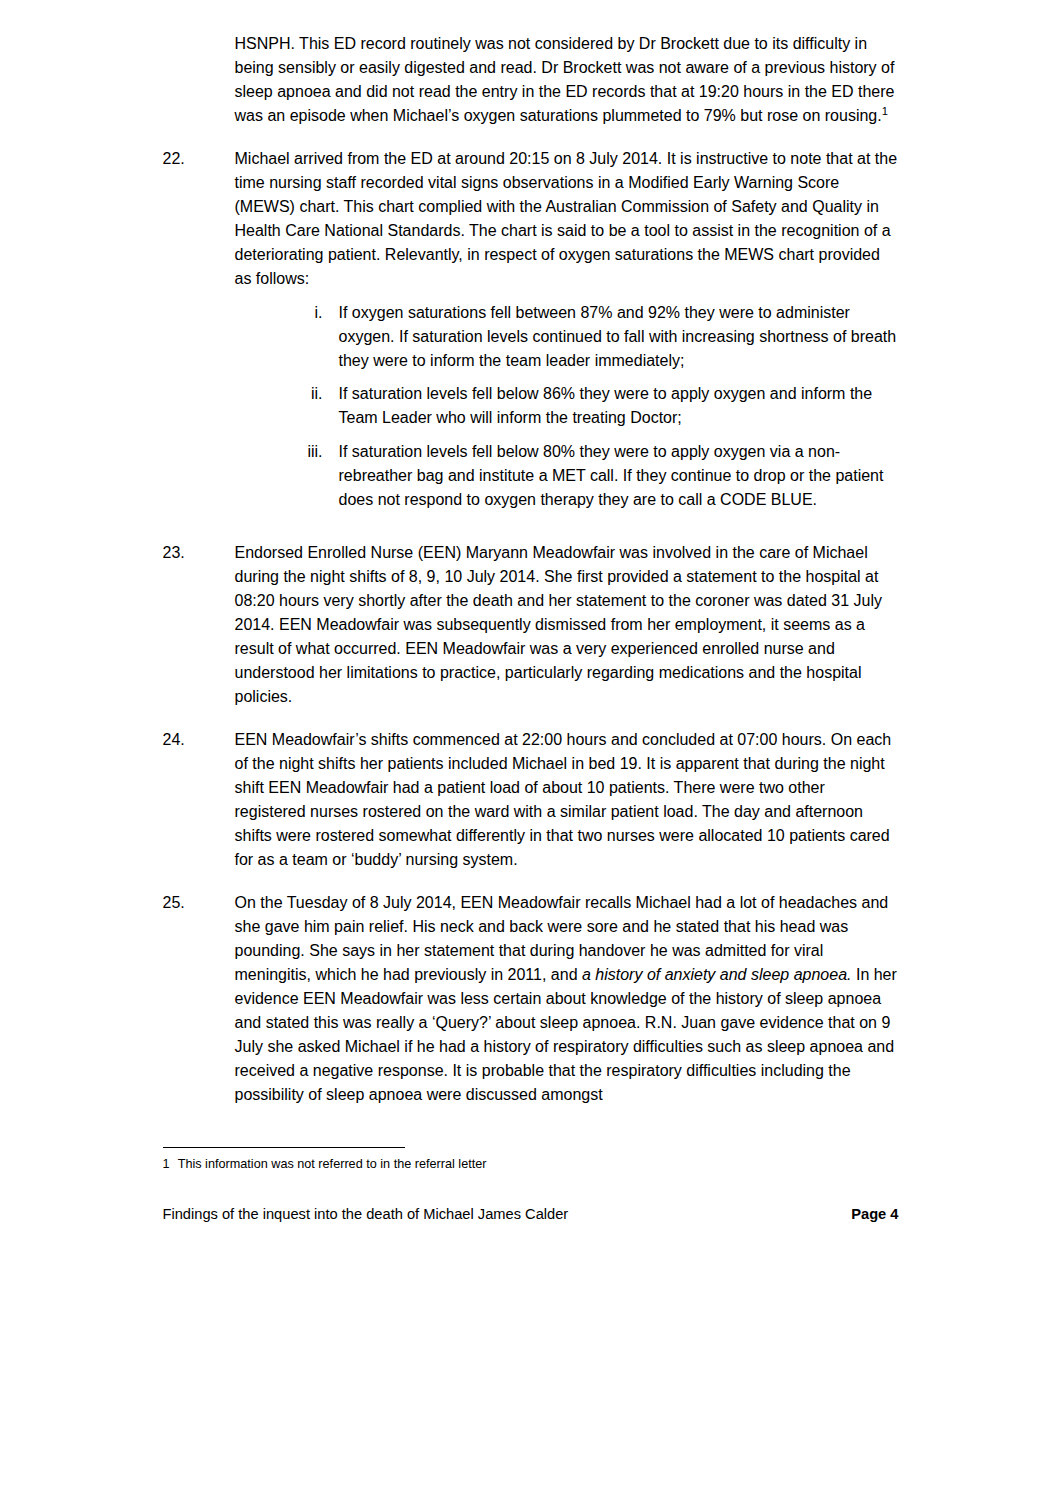HSNPH. This ED record routinely was not considered by Dr Brockett due to its difficulty in being sensibly or easily digested and read. Dr Brockett was not aware of a previous history of sleep apnoea and did not read the entry in the ED records that at 19:20 hours in the ED there was an episode when Michael’s oxygen saturations plummeted to 79% but rose on rousing.1
22. Michael arrived from the ED at around 20:15 on 8 July 2014. It is instructive to note that at the time nursing staff recorded vital signs observations in a Modified Early Warning Score (MEWS) chart. This chart complied with the Australian Commission of Safety and Quality in Health Care National Standards. The chart is said to be a tool to assist in the recognition of a deteriorating patient. Relevantly, in respect of oxygen saturations the MEWS chart provided as follows:
i. If oxygen saturations fell between 87% and 92% they were to administer oxygen. If saturation levels continued to fall with increasing shortness of breath they were to inform the team leader immediately;
ii. If saturation levels fell below 86% they were to apply oxygen and inform the Team Leader who will inform the treating Doctor;
iii. If saturation levels fell below 80% they were to apply oxygen via a non-rebreather bag and institute a MET call. If they continue to drop or the patient does not respond to oxygen therapy they are to call a CODE BLUE.
23. Endorsed Enrolled Nurse (EEN) Maryann Meadowfair was involved in the care of Michael during the night shifts of 8, 9, 10 July 2014. She first provided a statement to the hospital at 08:20 hours very shortly after the death and her statement to the coroner was dated 31 July 2014. EEN Meadowfair was subsequently dismissed from her employment, it seems as a result of what occurred. EEN Meadowfair was a very experienced enrolled nurse and understood her limitations to practice, particularly regarding medications and the hospital policies.
24. EEN Meadowfair’s shifts commenced at 22:00 hours and concluded at 07:00 hours. On each of the night shifts her patients included Michael in bed 19. It is apparent that during the night shift EEN Meadowfair had a patient load of about 10 patients. There were two other registered nurses rostered on the ward with a similar patient load. The day and afternoon shifts were rostered somewhat differently in that two nurses were allocated 10 patients cared for as a team or ‘buddy’ nursing system.
25. On the Tuesday of 8 July 2014, EEN Meadowfair recalls Michael had a lot of headaches and she gave him pain relief. His neck and back were sore and he stated that his head was pounding. She says in her statement that during handover he was admitted for viral meningitis, which he had previously in 2011, and a history of anxiety and sleep apnoea. In her evidence EEN Meadowfair was less certain about knowledge of the history of sleep apnoea and stated this was really a ‘Query?’ about sleep apnoea. R.N. Juan gave evidence that on 9 July she asked Michael if he had a history of respiratory difficulties such as sleep apnoea and received a negative response. It is probable that the respiratory difficulties including the possibility of sleep apnoea were discussed amongst
1 This information was not referred to in the referral letter
Findings of the inquest into the death of Michael James Calder Page 4